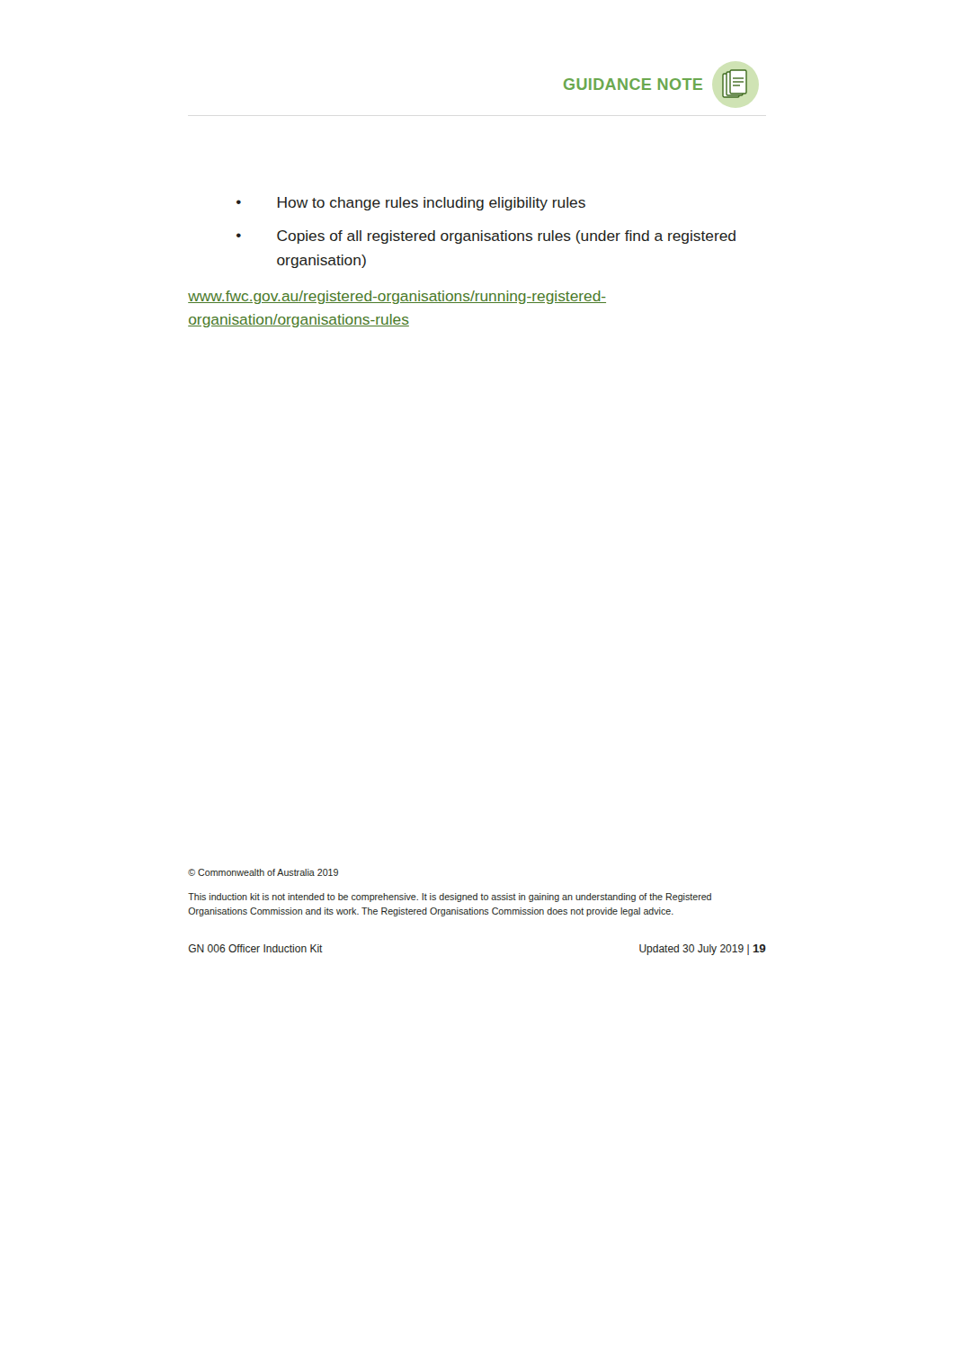Guidance Note
How to change rules including eligibility rules
Copies of all registered organisations rules (under find a registered organisation)
www.fwc.gov.au/registered-organisations/running-registered-organisation/organisations-rules
© Commonwealth of Australia 2019
This induction kit is not intended to be comprehensive. It is designed to assist in gaining an understanding of the Registered Organisations Commission and its work. The Registered Organisations Commission does not provide legal advice.
GN 006 Officer Induction Kit
Updated 30 July 2019 | 19